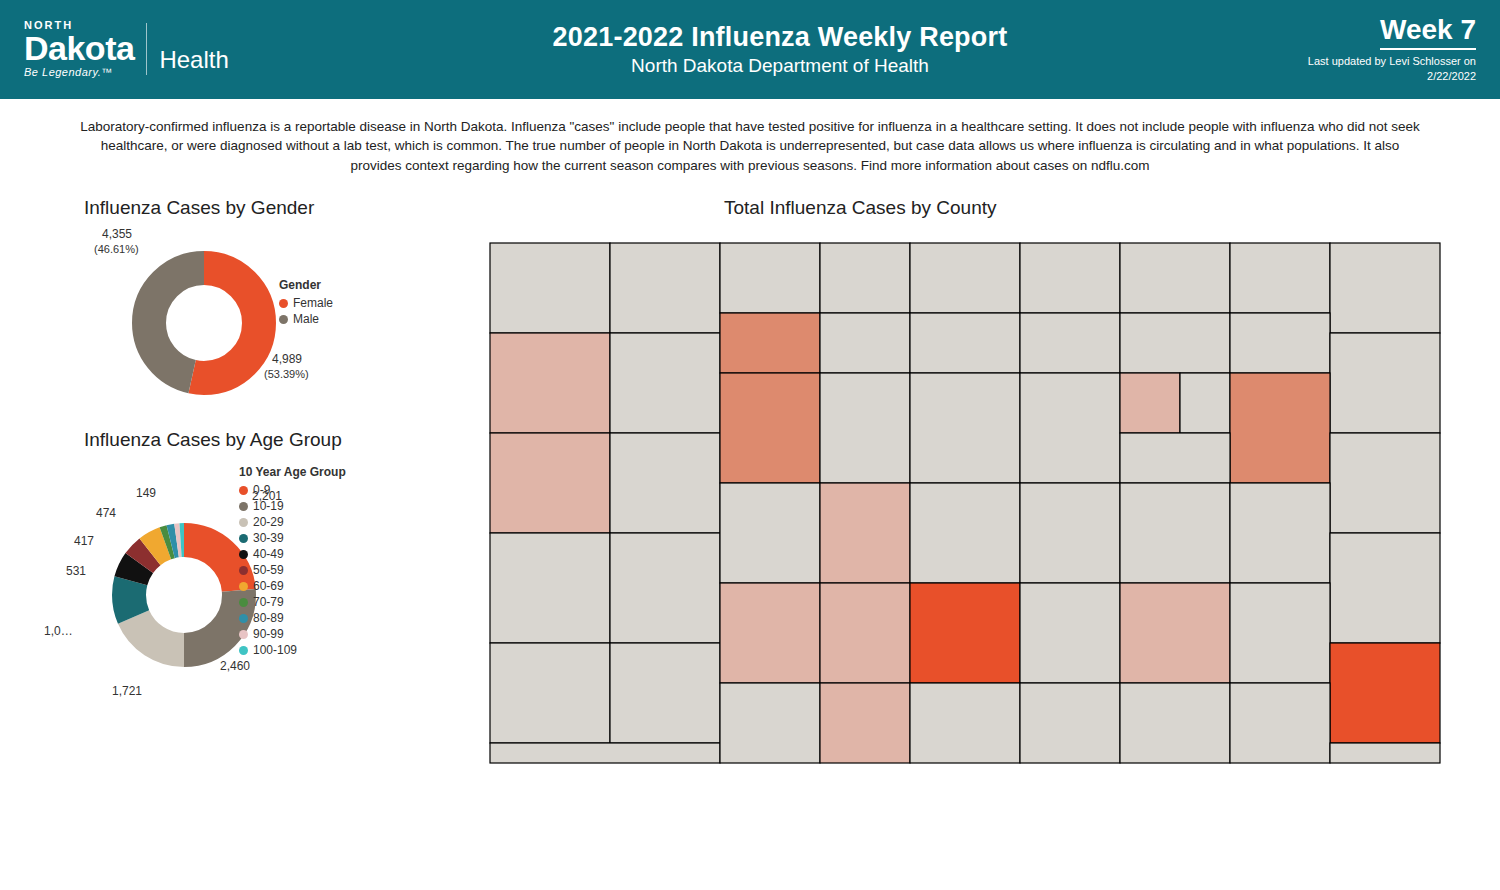NORTH
Dakota
Be Legendary.™
Health
2021-2022 Influenza Weekly Report
North Dakota Department of Health
Week 7
Last updated by Levi Schlosser on
2/22/2022
Laboratory-confirmed influenza is a reportable disease in North Dakota. Influenza "cases" include people that have tested positive for influenza in a healthcare setting. It does not include people with influenza who did not seek healthcare, or were diagnosed without a lab test, which is common. The true number of people in North Dakota is underrepresented, but case data allows us where influenza is circulating and in what populations. It also provides context regarding how the current season compares with previous seasons. Find more information about cases on ndflu.com
Influenza Cases by Gender
4,355 (46.61%) 4,989 (53.39%)
Gender
Female
Male
Influenza Cases by Age Group
2,201 2,460 1,721 1,0… 531 417 474 149
10 Year Age Group
0-9
10-19
20-29
30-39
40-49
50-59
60-69
70-79
80-89
90-99
100-109
Total Influenza Cases by County